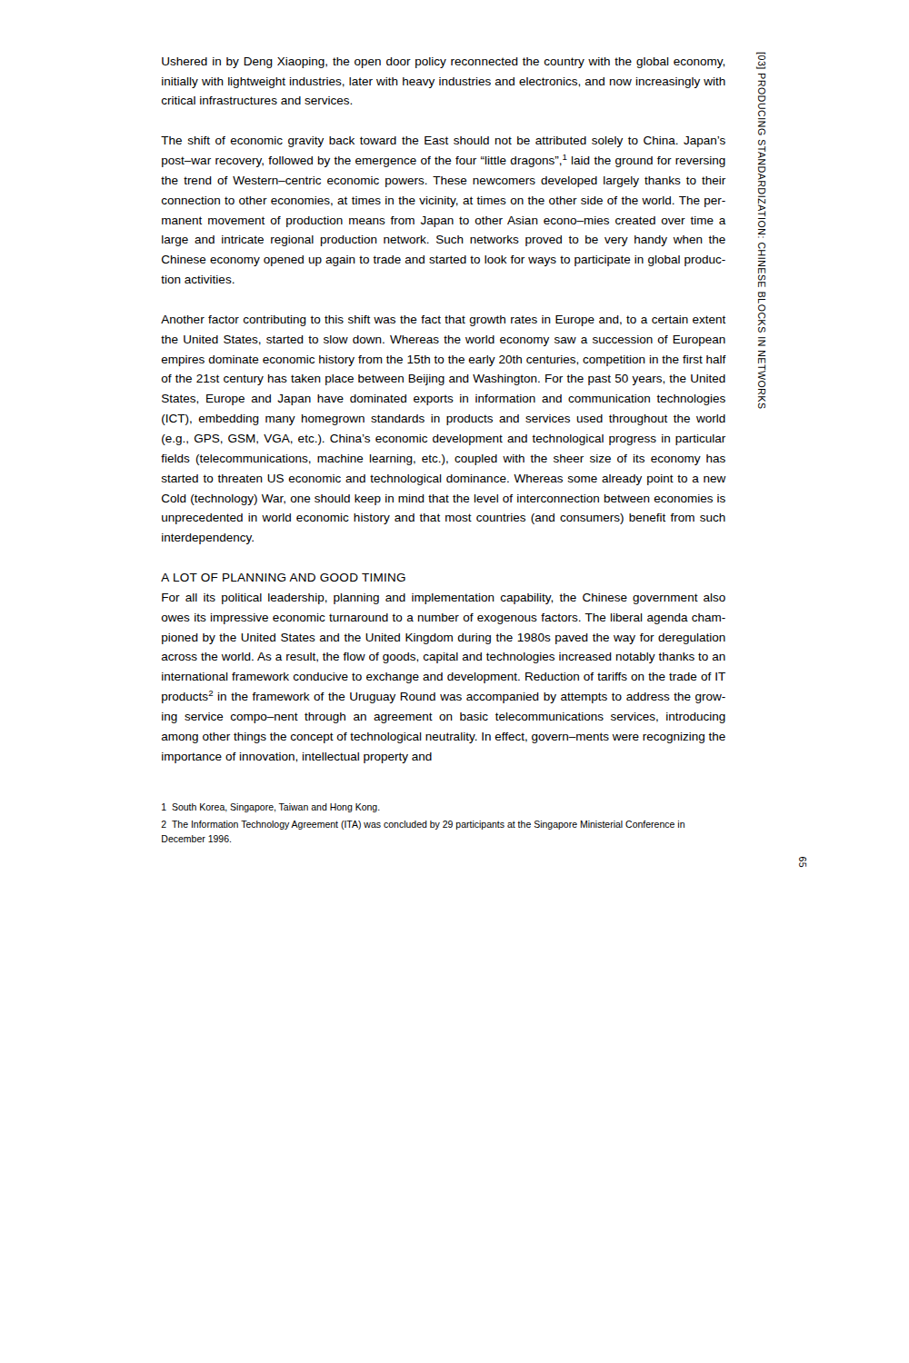[03] Producing standardization: Chinese blocks in networks
Ushered in by Deng Xiaoping, the open door policy reconnected the country with the global economy, initially with lightweight industries, later with heavy industries and electronics, and now increasingly with critical infrastructures and services.
The shift of economic gravity back toward the East should not be attributed solely to China. Japan’s post–war recovery, followed by the emergence of the four “little dragons”,1 laid the ground for reversing the trend of Western–centric economic powers. These newcomers developed largely thanks to their connection to other economies, at times in the vicinity, at times on the other side of the world. The permanent movement of production means from Japan to other Asian econo–mies created over time a large and intricate regional production network. Such networks proved to be very handy when the Chinese economy opened up again to trade and started to look for ways to participate in global production activities.
Another factor contributing to this shift was the fact that growth rates in Europe and, to a certain extent the United States, started to slow down. Whereas the world economy saw a succession of European empires dominate economic history from the 15th to the early 20th centuries, competition in the first half of the 21st century has taken place between Beijing and Washington. For the past 50 years, the United States, Europe and Japan have dominated exports in information and communication technologies (ICT), embedding many homegrown standards in products and services used throughout the world (e.g., GPS, GSM, VGA, etc.). China’s economic development and technological progress in particular fields (telecommunications, machine learning, etc.), coupled with the sheer size of its economy has started to threaten US economic and technological dominance. Whereas some already point to a new Cold (technology) War, one should keep in mind that the level of interconnection between economies is unprecedented in world economic history and that most countries (and consumers) benefit from such interdependency.
A lot of planning and good timing
For all its political leadership, planning and implementation capability, the Chinese government also owes its impressive economic turnaround to a number of exogenous factors. The liberal agenda championed by the United States and the United Kingdom during the 1980s paved the way for deregulation across the world. As a result, the flow of goods, capital and technologies increased notably thanks to an international framework conducive to exchange and development. Reduction of tariffs on the trade of IT products2 in the framework of the Uruguay Round was accompanied by attempts to address the growing service compo–nent through an agreement on basic telecommunications services, introducing among other things the concept of technological neutrality. In effect, govern–ments were recognizing the importance of innovation, intellectual property and
1 South Korea, Singapore, Taiwan and Hong Kong.
2 The Information Technology Agreement (ITA) was concluded by 29 participants at the Singapore Ministerial Conference in December 1996.
65